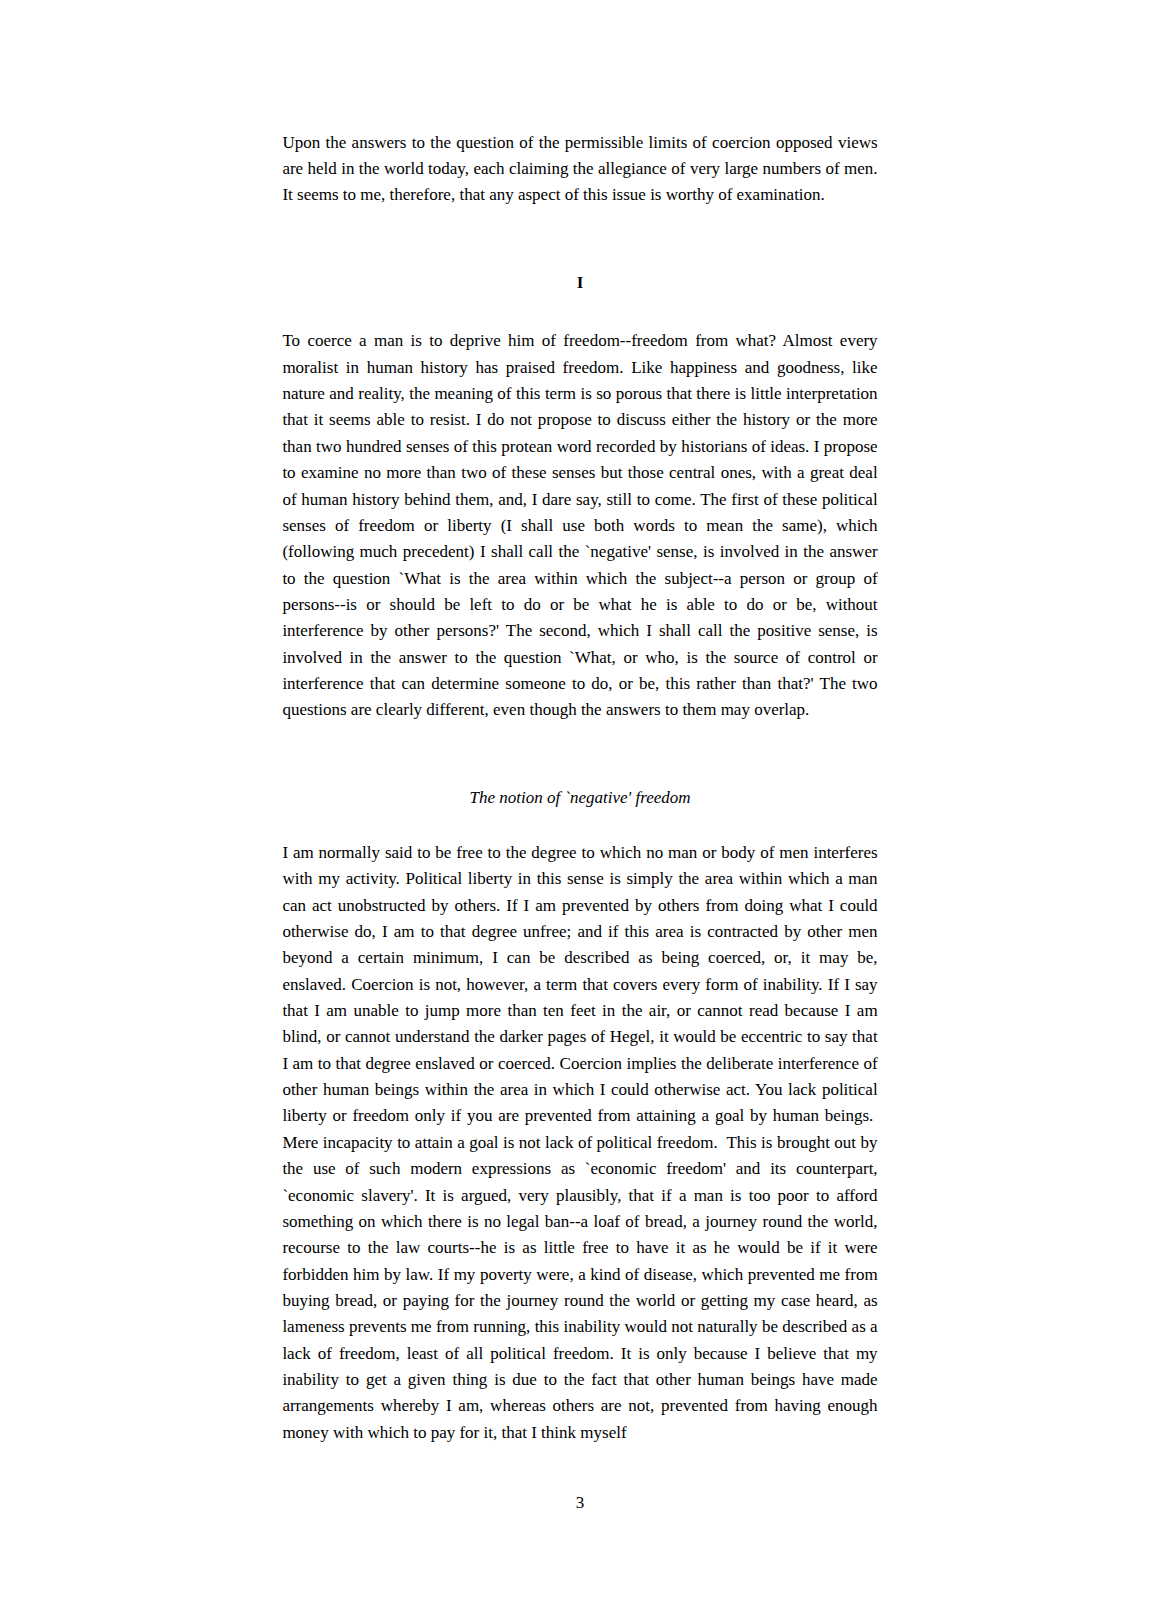Upon the answers to the question of the permissible limits of coercion opposed views are held in the world today, each claiming the allegiance of very large numbers of men. It seems to me, therefore, that any aspect of this issue is worthy of examination.
I
To coerce a man is to deprive him of freedom--freedom from what? Almost every moralist in human history has praised freedom. Like happiness and goodness, like nature and reality, the meaning of this term is so porous that there is little interpretation that it seems able to resist. I do not propose to discuss either the history or the more than two hundred senses of this protean word recorded by historians of ideas. I propose to examine no more than two of these senses but those central ones, with a great deal of human history behind them, and, I dare say, still to come. The first of these political senses of freedom or liberty (I shall use both words to mean the same), which (following much precedent) I shall call the `negative' sense, is involved in the answer to the question `What is the area within which the subject--a person or group of persons--is or should be left to do or be what he is able to do or be, without interference by other persons?' The second, which I shall call the positive sense, is involved in the answer to the question `What, or who, is the source of control or interference that can determine someone to do, or be, this rather than that?' The two questions are clearly different, even though the answers to them may overlap.
The notion of `negative' freedom
I am normally said to be free to the degree to which no man or body of men interferes with my activity. Political liberty in this sense is simply the area within which a man can act unobstructed by others. If I am prevented by others from doing what I could otherwise do, I am to that degree unfree; and if this area is contracted by other men beyond a certain minimum, I can be described as being coerced, or, it may be, enslaved. Coercion is not, however, a term that covers every form of inability. If I say that I am unable to jump more than ten feet in the air, or cannot read because I am blind, or cannot understand the darker pages of Hegel, it would be eccentric to say that I am to that degree enslaved or coerced. Coercion implies the deliberate interference of other human beings within the area in which I could otherwise act. You lack political liberty or freedom only if you are prevented from attaining a goal by human beings. Mere incapacity to attain a goal is not lack of political freedom. This is brought out by the use of such modern expressions as `economic freedom' and its counterpart, `economic slavery'. It is argued, very plausibly, that if a man is too poor to afford something on which there is no legal ban--a loaf of bread, a journey round the world, recourse to the law courts--he is as little free to have it as he would be if it were forbidden him by law. If my poverty were, a kind of disease, which prevented me from buying bread, or paying for the journey round the world or getting my case heard, as lameness prevents me from running, this inability would not naturally be described as a lack of freedom, least of all political freedom. It is only because I believe that my inability to get a given thing is due to the fact that other human beings have made arrangements whereby I am, whereas others are not, prevented from having enough money with which to pay for it, that I think myself
3